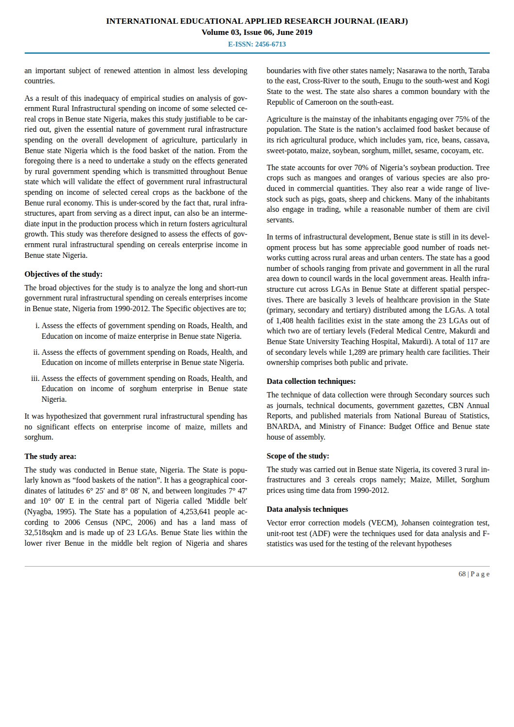INTERNATIONAL EDUCATIONAL APPLIED RESEARCH JOURNAL (IEARJ)
Volume 03, Issue 06, June 2019
E-ISSN: 2456-6713
an important subject of renewed attention in almost less developing countries.
As a result of this inadequacy of empirical studies on analysis of government Rural Infrastructural spending on income of some selected cereal crops in Benue state Nigeria, makes this study justifiable to be carried out, given the essential nature of government rural infrastructure spending on the overall development of agriculture, particularly in Benue state Nigeria which is the food basket of the nation. From the foregoing there is a need to undertake a study on the effects generated by rural government spending which is transmitted throughout Benue state which will validate the effect of government rural infrastructural spending on income of selected cereal crops as the backbone of the Benue rural economy. This is under-scored by the fact that, rural infrastructures, apart from serving as a direct input, can also be an intermediate input in the production process which in return fosters agricultural growth. This study was therefore designed to assess the effects of government rural infrastructural spending on cereals enterprise income in Benue state Nigeria.
Objectives of the study:
The broad objectives for the study is to analyze the long and short-run government rural infrastructural spending on cereals enterprises income in Benue state, Nigeria from 1990-2012. The Specific objectives are to;
Assess the effects of government spending on Roads, Health, and Education on income of maize enterprise in Benue state Nigeria.
Assess the effects of government spending on Roads, Health, and Education on income of millets enterprise in Benue state Nigeria.
Assess the effects of government spending on Roads, Health, and Education on income of sorghum enterprise in Benue state Nigeria.
It was hypothesized that government rural infrastructural spending has no significant effects on enterprise income of maize, millets and sorghum.
The study area:
The study was conducted in Benue state, Nigeria. The State is popularly known as “food baskets of the nation”. It has a geographical coordinates of latitudes 6° 25′ and 8° 08′ N, and between longitudes 7° 47′ and 10° 00′ E in the central part of Nigeria called 'Middle belt' (Nyagba, 1995). The State has a population of 4,253,641 people according to 2006 Census (NPC, 2006) and has a land mass of 32,518sqkm and is made up of 23 LGAs. Benue State lies within the lower river Benue in the middle belt region of Nigeria and shares boundaries with five other states namely; Nasarawa to the north, Taraba to the east, Cross-River to the south, Enugu to the south-west and Kogi State to the west. The state also shares a common boundary with the Republic of Cameroon on the south-east.
Agriculture is the mainstay of the inhabitants engaging over 75% of the population. The State is the nation’s acclaimed food basket because of its rich agricultural produce, which includes yam, rice, beans, cassava, sweet-potato, maize, soybean, sorghum, millet, sesame, cocoyam, etc.
The state accounts for over 70% of Nigeria’s soybean production. Tree crops such as mangoes and oranges of various species are also produced in commercial quantities. They also rear a wide range of livestock such as pigs, goats, sheep and chickens. Many of the inhabitants also engage in trading, while a reasonable number of them are civil servants.
In terms of infrastructural development, Benue state is still in its development process but has some appreciable good number of roads networks cutting across rural areas and urban centers. The state has a good number of schools ranging from private and government in all the rural area down to council wards in the local government areas. Health infrastructure cut across LGAs in Benue State at different spatial perspectives. There are basically 3 levels of healthcare provision in the State (primary, secondary and tertiary) distributed among the LGAs. A total of 1,408 health facilities exist in the state among the 23 LGAs out of which two are of tertiary levels (Federal Medical Centre, Makurdi and Benue State University Teaching Hospital, Makurdi). A total of 117 are of secondary levels while 1,289 are primary health care facilities. Their ownership comprises both public and private.
Data collection techniques:
The technique of data collection were through Secondary sources such as journals, technical documents, government gazettes, CBN Annual Reports, and published materials from National Bureau of Statistics, BNARDA, and Ministry of Finance: Budget Office and Benue state house of assembly.
Scope of the study:
The study was carried out in Benue state Nigeria, its covered 3 rural infrastructures and 3 cereals crops namely; Maize, Millet, Sorghum prices using time data from 1990-2012.
Data analysis techniques
Vector error correction models (VECM), Johansen cointegration test, unit-root test (ADF) were the techniques used for data analysis and F-statistics was used for the testing of the relevant hypotheses
68 | P a g e